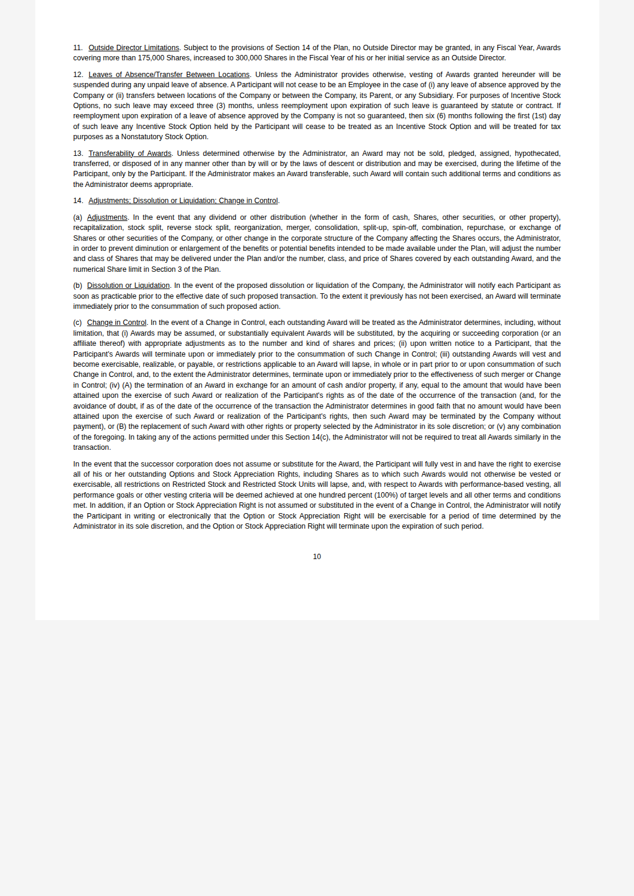11. Outside Director Limitations. Subject to the provisions of Section 14 of the Plan, no Outside Director may be granted, in any Fiscal Year, Awards covering more than 175,000 Shares, increased to 300,000 Shares in the Fiscal Year of his or her initial service as an Outside Director.
12. Leaves of Absence/Transfer Between Locations. Unless the Administrator provides otherwise, vesting of Awards granted hereunder will be suspended during any unpaid leave of absence. A Participant will not cease to be an Employee in the case of (i) any leave of absence approved by the Company or (ii) transfers between locations of the Company or between the Company, its Parent, or any Subsidiary. For purposes of Incentive Stock Options, no such leave may exceed three (3) months, unless reemployment upon expiration of such leave is guaranteed by statute or contract. If reemployment upon expiration of a leave of absence approved by the Company is not so guaranteed, then six (6) months following the first (1st) day of such leave any Incentive Stock Option held by the Participant will cease to be treated as an Incentive Stock Option and will be treated for tax purposes as a Nonstatutory Stock Option.
13. Transferability of Awards. Unless determined otherwise by the Administrator, an Award may not be sold, pledged, assigned, hypothecated, transferred, or disposed of in any manner other than by will or by the laws of descent or distribution and may be exercised, during the lifetime of the Participant, only by the Participant. If the Administrator makes an Award transferable, such Award will contain such additional terms and conditions as the Administrator deems appropriate.
14. Adjustments; Dissolution or Liquidation; Change in Control.
(a) Adjustments. In the event that any dividend or other distribution (whether in the form of cash, Shares, other securities, or other property), recapitalization, stock split, reverse stock split, reorganization, merger, consolidation, split-up, spin-off, combination, repurchase, or exchange of Shares or other securities of the Company, or other change in the corporate structure of the Company affecting the Shares occurs, the Administrator, in order to prevent diminution or enlargement of the benefits or potential benefits intended to be made available under the Plan, will adjust the number and class of Shares that may be delivered under the Plan and/or the number, class, and price of Shares covered by each outstanding Award, and the numerical Share limit in Section 3 of the Plan.
(b) Dissolution or Liquidation. In the event of the proposed dissolution or liquidation of the Company, the Administrator will notify each Participant as soon as practicable prior to the effective date of such proposed transaction. To the extent it previously has not been exercised, an Award will terminate immediately prior to the consummation of such proposed action.
(c) Change in Control. In the event of a Change in Control, each outstanding Award will be treated as the Administrator determines, including, without limitation, that (i) Awards may be assumed, or substantially equivalent Awards will be substituted, by the acquiring or succeeding corporation (or an affiliate thereof) with appropriate adjustments as to the number and kind of shares and prices; (ii) upon written notice to a Participant, that the Participant's Awards will terminate upon or immediately prior to the consummation of such Change in Control; (iii) outstanding Awards will vest and become exercisable, realizable, or payable, or restrictions applicable to an Award will lapse, in whole or in part prior to or upon consummation of such Change in Control, and, to the extent the Administrator determines, terminate upon or immediately prior to the effectiveness of such merger or Change in Control; (iv) (A) the termination of an Award in exchange for an amount of cash and/or property, if any, equal to the amount that would have been attained upon the exercise of such Award or realization of the Participant's rights as of the date of the occurrence of the transaction (and, for the avoidance of doubt, if as of the date of the occurrence of the transaction the Administrator determines in good faith that no amount would have been attained upon the exercise of such Award or realization of the Participant's rights, then such Award may be terminated by the Company without payment), or (B) the replacement of such Award with other rights or property selected by the Administrator in its sole discretion; or (v) any combination of the foregoing. In taking any of the actions permitted under this Section 14(c), the Administrator will not be required to treat all Awards similarly in the transaction.
In the event that the successor corporation does not assume or substitute for the Award, the Participant will fully vest in and have the right to exercise all of his or her outstanding Options and Stock Appreciation Rights, including Shares as to which such Awards would not otherwise be vested or exercisable, all restrictions on Restricted Stock and Restricted Stock Units will lapse, and, with respect to Awards with performance-based vesting, all performance goals or other vesting criteria will be deemed achieved at one hundred percent (100%) of target levels and all other terms and conditions met. In addition, if an Option or Stock Appreciation Right is not assumed or substituted in the event of a Change in Control, the Administrator will notify the Participant in writing or electronically that the Option or Stock Appreciation Right will be exercisable for a period of time determined by the Administrator in its sole discretion, and the Option or Stock Appreciation Right will terminate upon the expiration of such period.
10